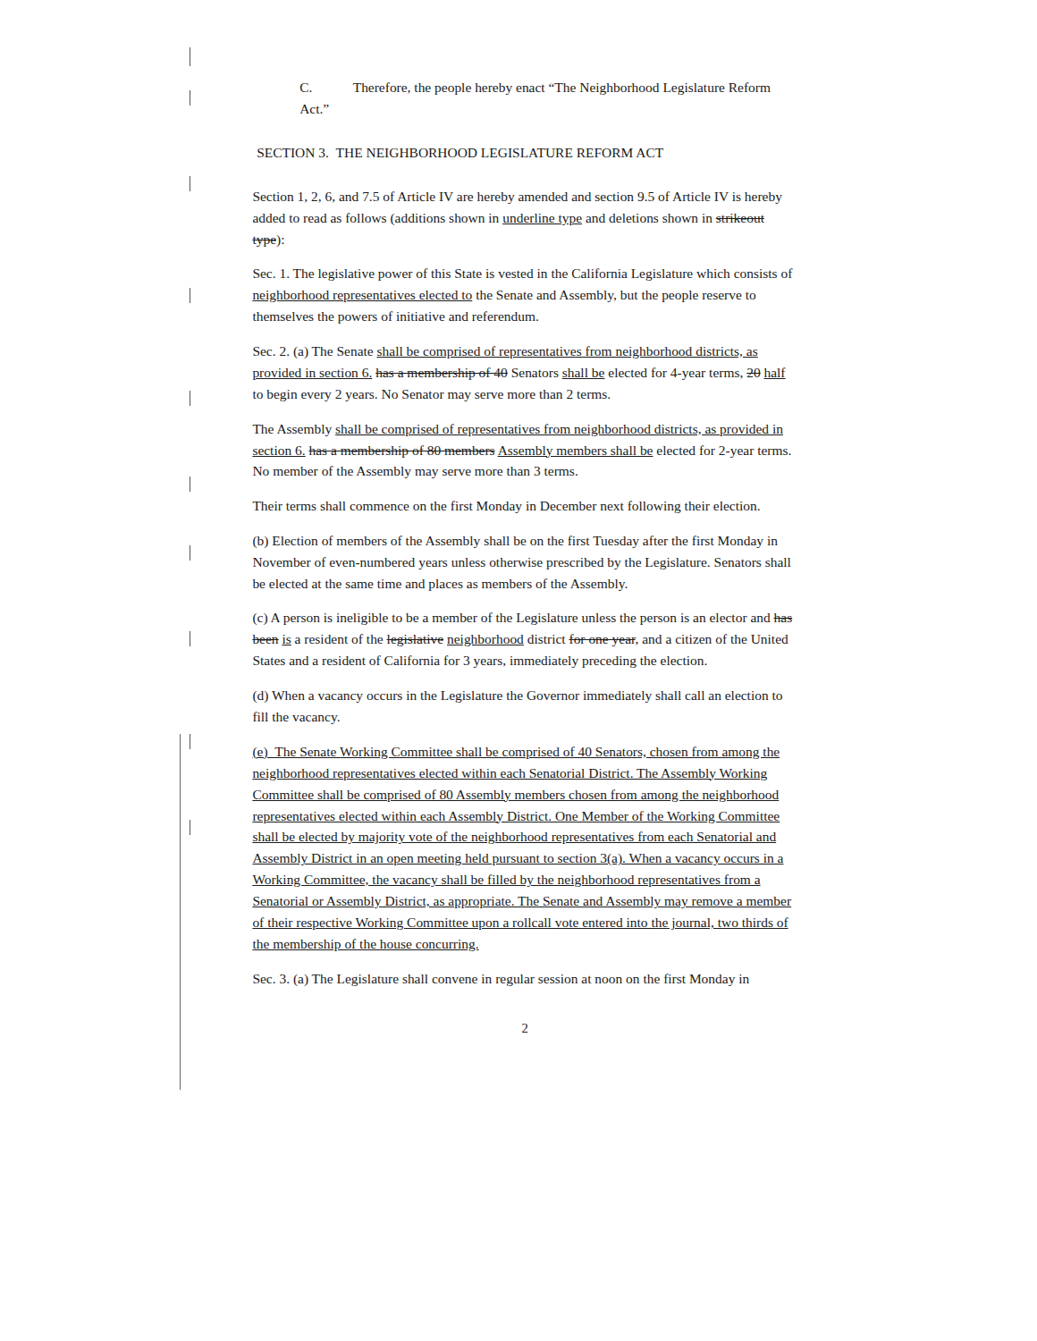C. Therefore, the people hereby enact “The Neighborhood Legislature Reform Act.”
SECTION 3. THE NEIGHBORHOOD LEGISLATURE REFORM ACT
Section 1, 2, 6, and 7.5 of Article IV are hereby amended and section 9.5 of Article IV is hereby added to read as follows (additions shown in underline type and deletions shown in strikeout type):
Sec. 1. The legislative power of this State is vested in the California Legislature which consists of neighborhood representatives elected to the Senate and Assembly, but the people reserve to themselves the powers of initiative and referendum.
Sec. 2. (a) The Senate shall be comprised of representatives from neighborhood districts, as provided in section 6. has a membership of 40 Senators shall be elected for 4-year terms, 20 half to begin every 2 years. No Senator may serve more than 2 terms.
The Assembly shall be comprised of representatives from neighborhood districts, as provided in section 6. has a membership of 80 members Assembly members shall be elected for 2-year terms. No member of the Assembly may serve more than 3 terms.
Their terms shall commence on the first Monday in December next following their election.
(b) Election of members of the Assembly shall be on the first Tuesday after the first Monday in November of even-numbered years unless otherwise prescribed by the Legislature. Senators shall be elected at the same time and places as members of the Assembly.
(c) A person is ineligible to be a member of the Legislature unless the person is an elector and has been is a resident of the legislative neighborhood district for one year, and a citizen of the United States and a resident of California for 3 years, immediately preceding the election.
(d) When a vacancy occurs in the Legislature the Governor immediately shall call an election to fill the vacancy.
(e) The Senate Working Committee shall be comprised of 40 Senators, chosen from among the neighborhood representatives elected within each Senatorial District. The Assembly Working Committee shall be comprised of 80 Assembly members chosen from among the neighborhood representatives elected within each Assembly District. One Member of the Working Committee shall be elected by majority vote of the neighborhood representatives from each Senatorial and Assembly District in an open meeting held pursuant to section 3(a). When a vacancy occurs in a Working Committee, the vacancy shall be filled by the neighborhood representatives from a Senatorial or Assembly District, as appropriate. The Senate and Assembly may remove a member of their respective Working Committee upon a rollcall vote entered into the journal, two thirds of the membership of the house concurring.
Sec. 3. (a) The Legislature shall convene in regular session at noon on the first Monday in
2